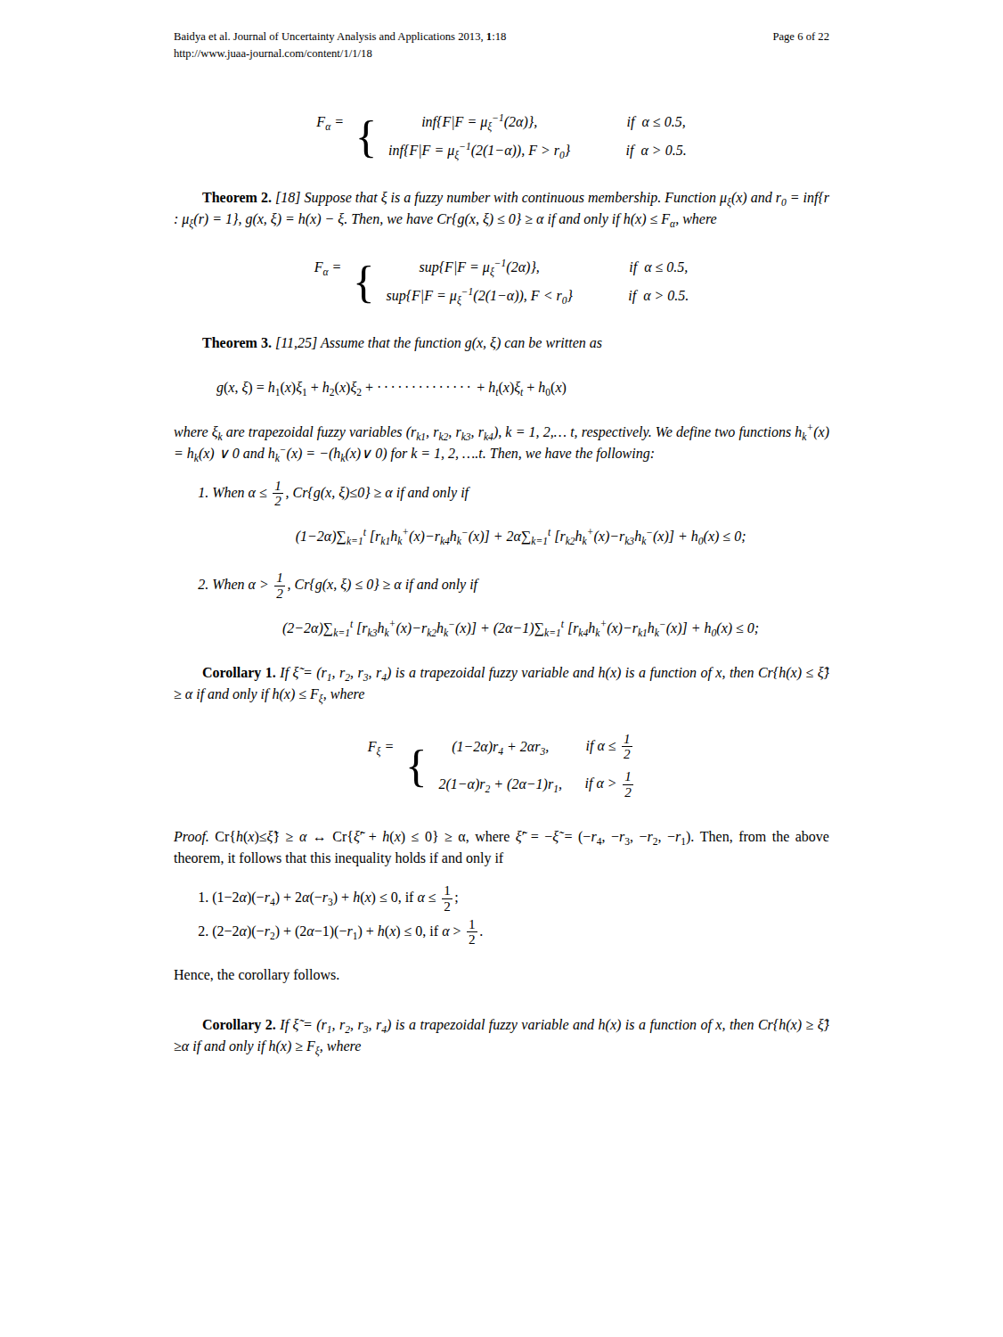Baidya et al. Journal of Uncertainty Analysis and Applications 2013, 1:18
http://www.juaa-journal.com/content/1/1/18
Page 6 of 22
| F α = | { | inf { F / F = μ ξ −1 (2 α )}, | if α ≤ 0.5, |
| | inf { F / F = μ ξ −1 (2(1− α )), F > r 0 } | if α > 0.5. |
Theorem 2. [18] Suppose that ξ is a fuzzy number with continuous membership. Function μξ(x) and r0 = inf{r : μξ(r) = 1}, g(x, ξ) = h(x) − ξ. Then, we have Cr{g(x, ξ) ≤ 0} ≥ α if and only if h(x) ≤ Fα, where
| F α = | { | sup { F / F = μ ξ −1 (2 α )}, | if α ≤ 0.5, |
| | sup { F / F = μ ξ −1 (2(1− α )), F < r 0 } | if α > 0.5. |
Theorem 3. [11,25] Assume that the function g(x, ξ) can be written as
g(x, ξ) = h1(x)ξ1 + h2(x)ξ2 + ·············· + ht(x)ξt + h0(x)
where ξk are trapezoidal fuzzy variables (rk1, rk2, rk3, rk4), k = 1, 2,… t, respectively. We define two functions hk+(x) = hk(x) ∨ 0 and hk−(x) = −(hk(x)∨ 0) for k = 1, 2, ….t. Then, we have the following:
When α ≤ 12, Cr{g(x, ξ)≤0} ≥ α if and only if
(1−2α)∑k=1t [rk1hk+(x)−rk4hk−(x)] + 2α∑k=1t [rk2hk+(x)−rk3hk−(x)] + h0(x) ≤ 0;
When α > 12, Cr{g(x, ξ) ≤ 0} ≥ α if and only if
(2−2α)∑k=1t [rk3hk+(x)−rk2hk−(x)] + (2α−1)∑k=1t [rk4hk+(x)−rk1hk−(x)] + h0(x) ≤ 0;
Corollary 1. If ξ̃ = (r1, r2, r3, r4) is a trapezoidal fuzzy variable and h(x) is a function of x, then Cr{h(x) ≤ ξ̃} ≥ α if and only if h(x) ≤ Fξ, where
| F ξ = | { | (1−2 α ) r 4 + 2 αr 3 , | if α ≤ 1 2 |
| | 2(1− α ) r 2 + (2 α −1) r 1 , | if α > 1 2 |
Proof. Cr{h(x)≤ξ̃} ≥ α ↔ Cr{ξ̃′ + h(x) ≤ 0} ≥ α, where ξ̃′ = −ξ̃ = (−r4, −r3, −r2, −r1). Then, from the above theorem, it follows that this inequality holds if and only if
(1−2α)(−r4) + 2α(−r3) + h(x) ≤ 0, if α ≤ 12;
(2−2α)(−r2) + (2α−1)(−r1) + h(x) ≤ 0, if α > 12.
Hence, the corollary follows.
Corollary 2. If ξ̃ = (r1, r2, r3, r4) is a trapezoidal fuzzy variable and h(x) is a function of x, then Cr{h(x) ≥ ξ̃}≥α if and only if h(x) ≥ Fξ, where